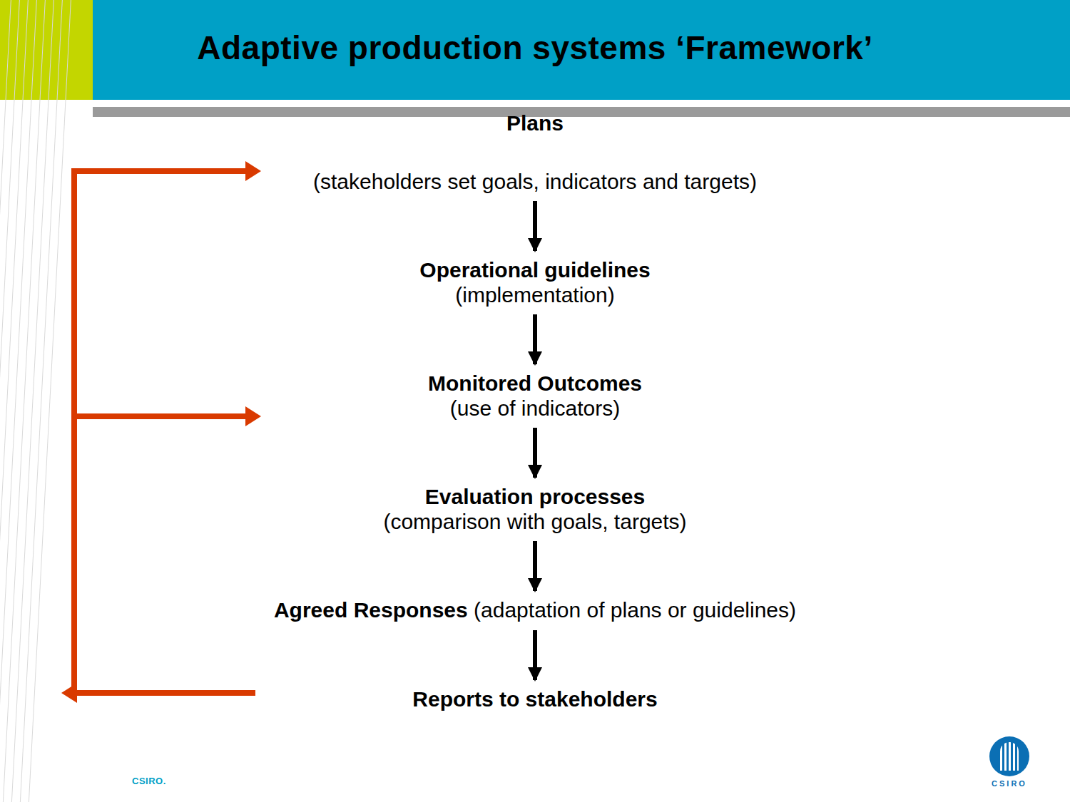Adaptive production systems ‘Framework’
Plans
(stakeholders set goals, indicators and targets)
Operational guidelines
(implementation)
Monitored Outcomes
(use of indicators)
Evaluation processes
(comparison with goals, targets)
Agreed Responses (adaptation of plans or guidelines)
Reports to stakeholders
CSIRO.
CSIRO